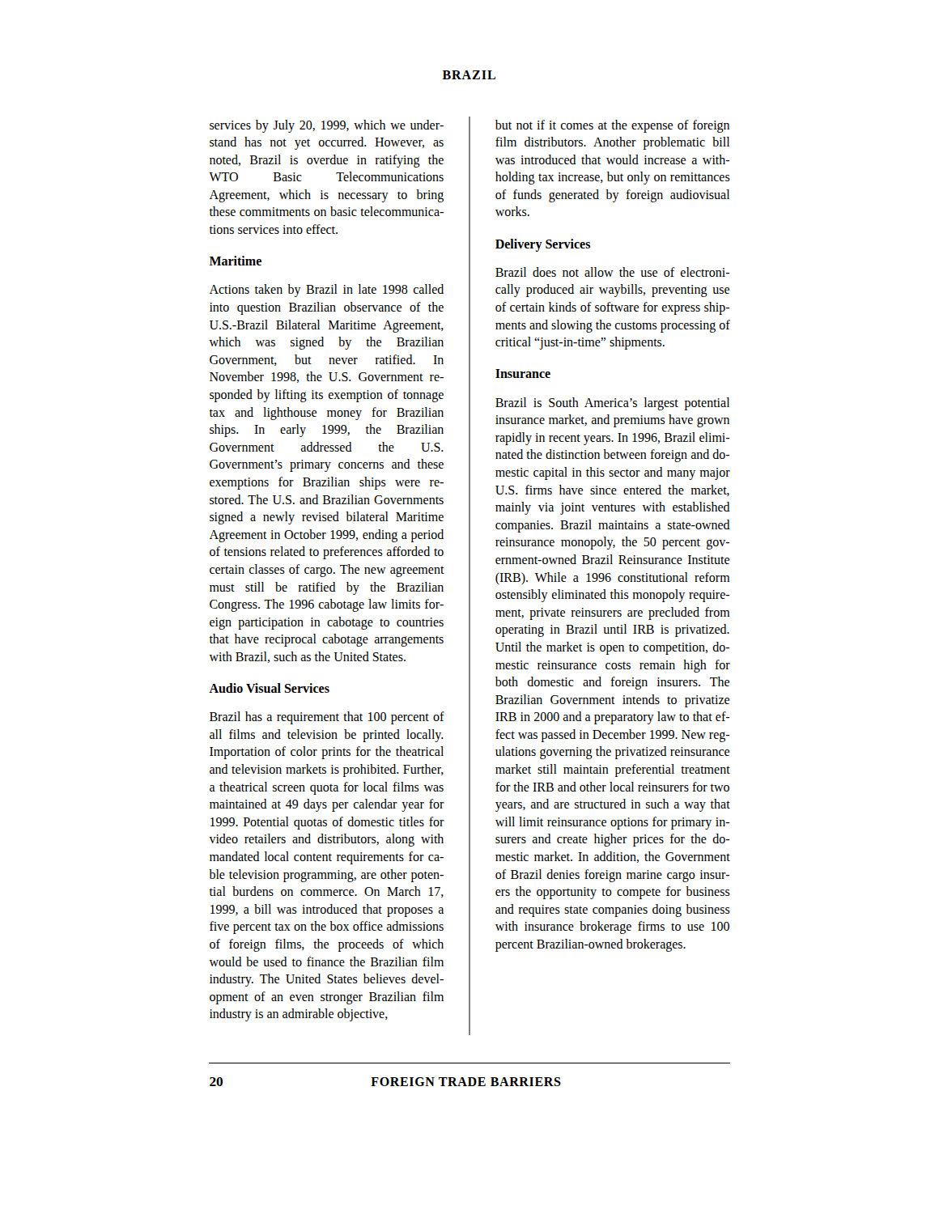BRAZIL
services by July 20, 1999, which we understand has not yet occurred. However, as noted, Brazil is overdue in ratifying the WTO Basic Telecommunications Agreement, which is necessary to bring these commitments on basic telecommunications services into effect.
Maritime
Actions taken by Brazil in late 1998 called into question Brazilian observance of the U.S.-Brazil Bilateral Maritime Agreement, which was signed by the Brazilian Government, but never ratified. In November 1998, the U.S. Government responded by lifting its exemption of tonnage tax and lighthouse money for Brazilian ships. In early 1999, the Brazilian Government addressed the U.S. Government’s primary concerns and these exemptions for Brazilian ships were restored. The U.S. and Brazilian Governments signed a newly revised bilateral Maritime Agreement in October 1999, ending a period of tensions related to preferences afforded to certain classes of cargo. The new agreement must still be ratified by the Brazilian Congress. The 1996 cabotage law limits foreign participation in cabotage to countries that have reciprocal cabotage arrangements with Brazil, such as the United States.
Audio Visual Services
Brazil has a requirement that 100 percent of all films and television be printed locally. Importation of color prints for the theatrical and television markets is prohibited. Further, a theatrical screen quota for local films was maintained at 49 days per calendar year for 1999. Potential quotas of domestic titles for video retailers and distributors, along with mandated local content requirements for cable television programming, are other potential burdens on commerce. On March 17, 1999, a bill was introduced that proposes a five percent tax on the box office admissions of foreign films, the proceeds of which would be used to finance the Brazilian film industry. The United States believes development of an even stronger Brazilian film industry is an admirable objective,
but not if it comes at the expense of foreign film distributors. Another problematic bill was introduced that would increase a withholding tax increase, but only on remittances of funds generated by foreign audiovisual works.
Delivery Services
Brazil does not allow the use of electronically produced air waybills, preventing use of certain kinds of software for express shipments and slowing the customs processing of critical “just-in-time” shipments.
Insurance
Brazil is South America’s largest potential insurance market, and premiums have grown rapidly in recent years. In 1996, Brazil eliminated the distinction between foreign and domestic capital in this sector and many major U.S. firms have since entered the market, mainly via joint ventures with established companies. Brazil maintains a state-owned reinsurance monopoly, the 50 percent government-owned Brazil Reinsurance Institute (IRB). While a 1996 constitutional reform ostensibly eliminated this monopoly requirement, private reinsurers are precluded from operating in Brazil until IRB is privatized. Until the market is open to competition, domestic reinsurance costs remain high for both domestic and foreign insurers. The Brazilian Government intends to privatize IRB in 2000 and a preparatory law to that effect was passed in December 1999. New regulations governing the privatized reinsurance market still maintain preferential treatment for the IRB and other local reinsurers for two years, and are structured in such a way that will limit reinsurance options for primary insurers and create higher prices for the domestic market. In addition, the Government of Brazil denies foreign marine cargo insurers the opportunity to compete for business and requires state companies doing business with insurance brokerage firms to use 100 percent Brazilian-owned brokerages.
20 FOREIGN TRADE BARRIERS